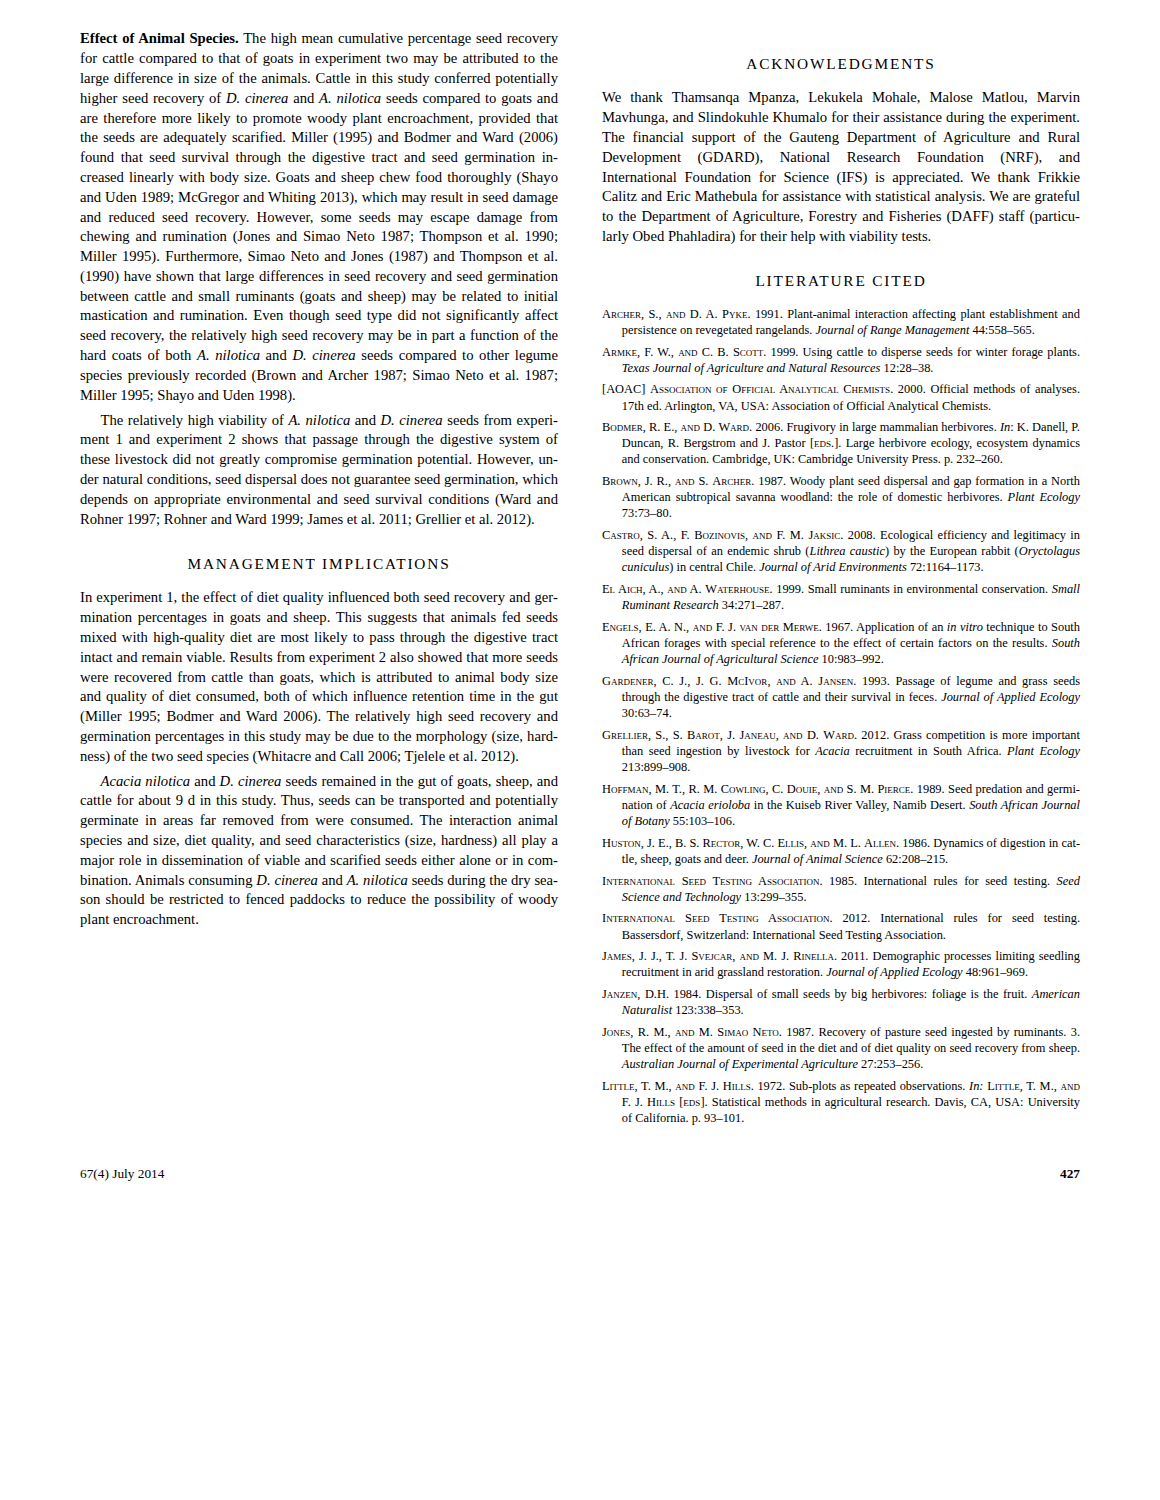Effect of Animal Species. The high mean cumulative percentage seed recovery for cattle compared to that of goats in experiment two may be attributed to the large difference in size of the animals. Cattle in this study conferred potentially higher seed recovery of D. cinerea and A. nilotica seeds compared to goats and are therefore more likely to promote woody plant encroachment, provided that the seeds are adequately scarified. Miller (1995) and Bodmer and Ward (2006) found that seed survival through the digestive tract and seed germination increased linearly with body size. Goats and sheep chew food thoroughly (Shayo and Uden 1989; McGregor and Whiting 2013), which may result in seed damage and reduced seed recovery. However, some seeds may escape damage from chewing and rumination (Jones and Simao Neto 1987; Thompson et al. 1990; Miller 1995). Furthermore, Simao Neto and Jones (1987) and Thompson et al. (1990) have shown that large differences in seed recovery and seed germination between cattle and small ruminants (goats and sheep) may be related to initial mastication and rumination. Even though seed type did not significantly affect seed recovery, the relatively high seed recovery may be in part a function of the hard coats of both A. nilotica and D. cinerea seeds compared to other legume species previously recorded (Brown and Archer 1987; Simao Neto et al. 1987; Miller 1995; Shayo and Uden 1998).
The relatively high viability of A. nilotica and D. cinerea seeds from experiment 1 and experiment 2 shows that passage through the digestive system of these livestock did not greatly compromise germination potential. However, under natural conditions, seed dispersal does not guarantee seed germination, which depends on appropriate environmental and seed survival conditions (Ward and Rohner 1997; Rohner and Ward 1999; James et al. 2011; Grellier et al. 2012).
MANAGEMENT IMPLICATIONS
In experiment 1, the effect of diet quality influenced both seed recovery and germination percentages in goats and sheep. This suggests that animals fed seeds mixed with high-quality diet are most likely to pass through the digestive tract intact and remain viable. Results from experiment 2 also showed that more seeds were recovered from cattle than goats, which is attributed to animal body size and quality of diet consumed, both of which influence retention time in the gut (Miller 1995; Bodmer and Ward 2006). The relatively high seed recovery and germination percentages in this study may be due to the morphology (size, hardness) of the two seed species (Whitacre and Call 2006; Tjelele et al. 2012).
Acacia nilotica and D. cinerea seeds remained in the gut of goats, sheep, and cattle for about 9 d in this study. Thus, seeds can be transported and potentially germinate in areas far removed from were consumed. The interaction animal species and size, diet quality, and seed characteristics (size, hardness) all play a major role in dissemination of viable and scarified seeds either alone or in combination. Animals consuming D. cinerea and A. nilotica seeds during the dry season should be restricted to fenced paddocks to reduce the possibility of woody plant encroachment.
ACKNOWLEDGMENTS
We thank Thamsanqa Mpanza, Lekukela Mohale, Malose Matlou, Marvin Mavhunga, and Slindokuhle Khumalo for their assistance during the experiment. The financial support of the Gauteng Department of Agriculture and Rural Development (GDARD), National Research Foundation (NRF), and International Foundation for Science (IFS) is appreciated. We thank Frikkie Calitz and Eric Mathebula for assistance with statistical analysis. We are grateful to the Department of Agriculture, Forestry and Fisheries (DAFF) staff (particularly Obed Phahladira) for their help with viability tests.
LITERATURE CITED
Archer, S., and D. A. Pyke. 1991. Plant-animal interaction affecting plant establishment and persistence on revegetated rangelands. Journal of Range Management 44:558–565.
Armke, F. W., and C. B. Scott. 1999. Using cattle to disperse seeds for winter forage plants. Texas Journal of Agriculture and Natural Resources 12:28–38.
[AOAC] Association of Official Analytical Chemists. 2000. Official methods of analyses. 17th ed. Arlington, VA, USA: Association of Official Analytical Chemists.
Bodmer, R. E., and D. Ward. 2006. Frugivory in large mammalian herbivores. In: K. Danell, P. Duncan, R. Bergstrom and J. Pastor [eds.]. Large herbivore ecology, ecosystem dynamics and conservation. Cambridge, UK: Cambridge University Press. p. 232–260.
Brown, J. R., and S. Archer. 1987. Woody plant seed dispersal and gap formation in a North American subtropical savanna woodland: the role of domestic herbivores. Plant Ecology 73:73–80.
Castro, S. A., F. Bozinovis, and F. M. Jaksic. 2008. Ecological efficiency and legitimacy in seed dispersal of an endemic shrub (Lithrea caustic) by the European rabbit (Oryctolagus cuniculus) in central Chile. Journal of Arid Environments 72:1164–1173.
El Aich, A., and A. Waterhouse. 1999. Small ruminants in environmental conservation. Small Ruminant Research 34:271–287.
Engels, E. A. N., and F. J. van der Merwe. 1967. Application of an in vitro technique to South African forages with special reference to the effect of certain factors on the results. South African Journal of Agricultural Science 10:983–992.
Gardener, C. J., J. G. McIvor, and A. Jansen. 1993. Passage of legume and grass seeds through the digestive tract of cattle and their survival in feces. Journal of Applied Ecology 30:63–74.
Grellier, S., S. Barot, J. Janeau, and D. Ward. 2012. Grass competition is more important than seed ingestion by livestock for Acacia recruitment in South Africa. Plant Ecology 213:899–908.
Hoffman, M. T., R. M. Cowling, C. Douie, and S. M. Pierce. 1989. Seed predation and germination of Acacia erioloba in the Kuiseb River Valley, Namib Desert. South African Journal of Botany 55:103–106.
Huston, J. E., B. S. Rector, W. C. Ellis, and M. L. Allen. 1986. Dynamics of digestion in cattle, sheep, goats and deer. Journal of Animal Science 62:208–215.
International Seed Testing Association. 1985. International rules for seed testing. Seed Science and Technology 13:299–355.
International Seed Testing Association. 2012. International rules for seed testing. Bassersdorf, Switzerland: International Seed Testing Association.
James, J. J., T. J. Svejcar, and M. J. Rinella. 2011. Demographic processes limiting seedling recruitment in arid grassland restoration. Journal of Applied Ecology 48:961–969.
Janzen, D.H. 1984. Dispersal of small seeds by big herbivores: foliage is the fruit. American Naturalist 123:338–353.
Jones, R. M., and M. Simao Neto. 1987. Recovery of pasture seed ingested by ruminants. 3. The effect of the amount of seed in the diet and of diet quality on seed recovery from sheep. Australian Journal of Experimental Agriculture 27:253–256.
Little, T. M., and F. J. Hills. 1972. Sub-plots as repeated observations. In: Little, T. M., and F. J. Hills [eds]. Statistical methods in agricultural research. Davis, CA, USA: University of California. p. 93–101.
67(4) July 2014
427